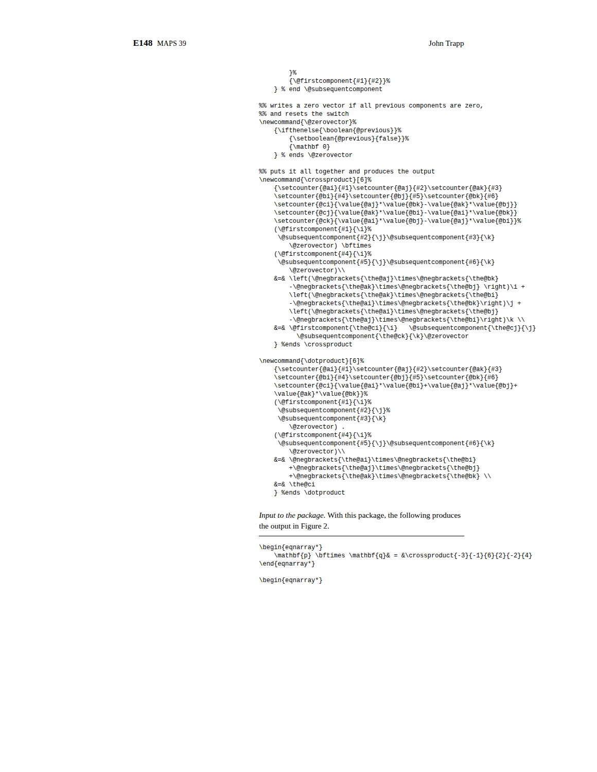E148 MAPS 39
John Trapp
        }%
        {\@firstcomponent{#1}{#2}}%
    } % end \@subsequentcomponent

%% writes a zero vector if all previous components are zero,
%% and resets the switch
\newcommand{\@zerovector}%
    {\ifthenelse{\boolean{@previous}}%
        {\setboolean{@previous}{false}}%
        {\mathbf 0}
    } % ends \@zerovector

%% puts it all together and produces the output
\newcommand{\crossproduct}[6]%
    {\setcounter{@ai}{#1}\setcounter{@aj}{#2}\setcounter{@ak}{#3}
    \setcounter{@bi}{#4}\setcounter{@bj}{#5}\setcounter{@bk}{#6}
    \setcounter{@ci}{\value{@aj}*\value{@bk}-\value{@ak}*\value{@bj}}
    \setcounter{@cj}{\value{@ak}*\value{@bi}-\value{@ai}*\value{@bk}}
    \setcounter{@ck}{\value{@ai}*\value{@bj}-\value{@aj}*\value{@bi}}%
    (\@firstcomponent{#1}{\i}%
     \@subsequentcomponent{#2}{\j}\@subsequentcomponent{#3}{\k}
        \@zerovector) \bftimes
    (\@firstcomponent{#4}{\i}%
     \@subsequentcomponent{#5}{\j}\@subsequentcomponent{#6}{\k}
        \@zerovector)\\
    &=& \left(\@negbrackets{\the@aj}\times\@negbrackets{\the@bk}
        -\@negbrackets{\the@ak}\times\@negbrackets{\the@bj} \right)\i +
        \left(\@negbrackets{\the@ak}\times\@negbrackets{\the@bi}
        -\@negbrackets{\the@ai}\times\@negbrackets{\the@bk}\right)\j +
        \left(\@negbrackets{\the@ai}\times\@negbrackets{\the@bj}
        -\@negbrackets{\the@aj}\times\@negbrackets{\the@bi}\right)\k \\
    &=& \@firstcomponent{\the@ci}{\i}   \@subsequentcomponent{\the@cj}{\j}
          \@subsequentcomponent{\the@ck}{\k}\@zerovector
    } %ends \crossproduct

\newcommand{\dotproduct}[6]%
    {\setcounter{@ai}{#1}\setcounter{@aj}{#2}\setcounter{@ak}{#3}
    \setcounter{@bi}{#4}\setcounter{@bj}{#5}\setcounter{@bk}{#6}
    \setcounter{@ci}{\value{@ai}*\value{@bi}+\value{@aj}*\value{@bj}+
    \value{@ak}*\value{@bk}}%
    (\@firstcomponent{#1}{\i}%
     \@subsequentcomponent{#2}{\j}%
     \@subsequentcomponent{#3}{\k}
        \@zerovector) .
    (\@firstcomponent{#4}{\i}%
     \@subsequentcomponent{#5}{\j}\@subsequentcomponent{#6}{\k}
        \@zerovector)\\
    &=& \@negbrackets{\the@ai}\times\@negbrackets{\the@bi}
        +\@negbrackets{\the@aj}\times\@negbrackets{\the@bj}
        +\@negbrackets{\the@ak}\times\@negbrackets{\the@bk} \\
    &=& \the@ci
    } %ends \dotproduct
Input to the package. With this package, the following produces the output in Figure 2.
\begin{eqnarray*}
    \mathbf{p} \bftimes \mathbf{q}& = &\crossproduct{-3}{-1}{6}{2}{-2}{4}
\end{eqnarray*}

\begin{eqnarray*}